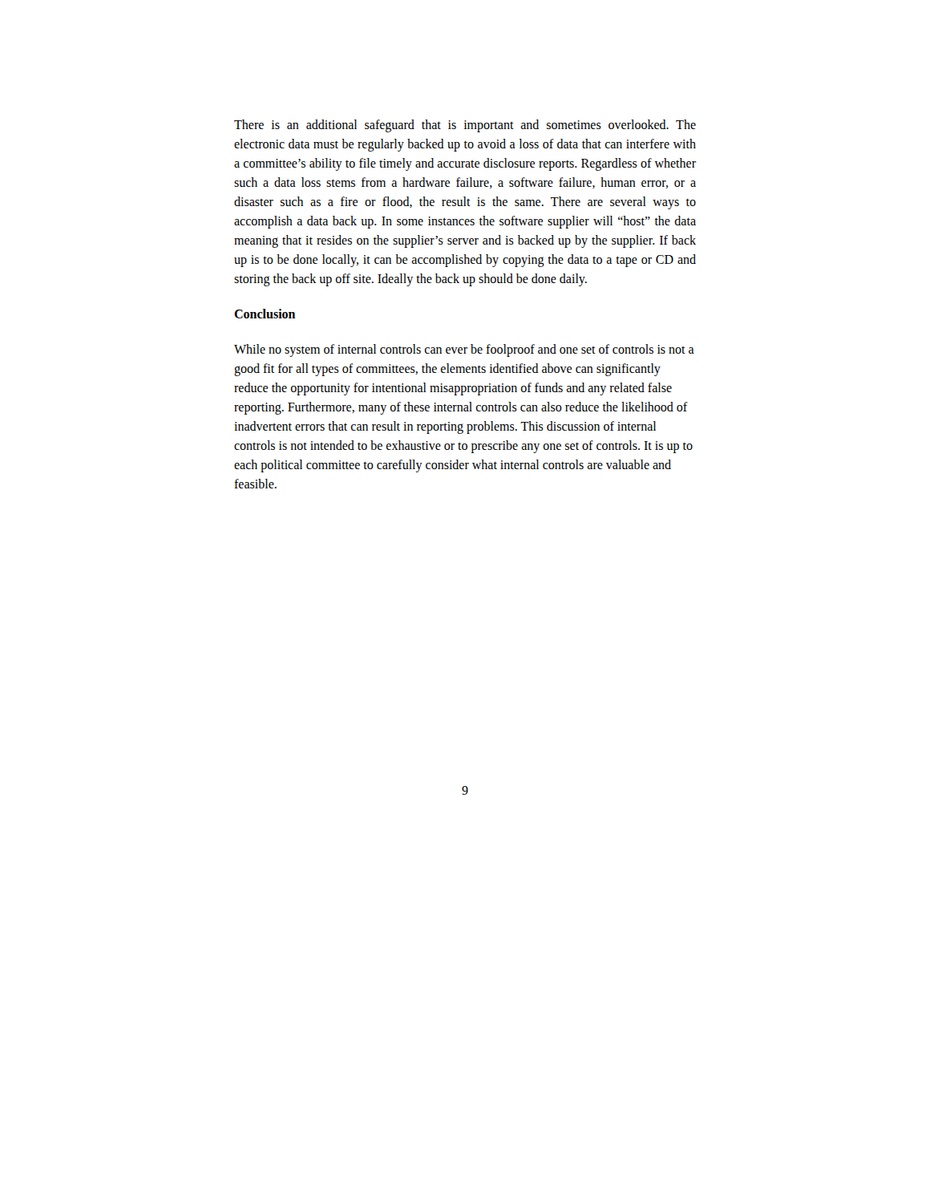There is an additional safeguard that is important and sometimes overlooked. The electronic data must be regularly backed up to avoid a loss of data that can interfere with a committee’s ability to file timely and accurate disclosure reports. Regardless of whether such a data loss stems from a hardware failure, a software failure, human error, or a disaster such as a fire or flood, the result is the same. There are several ways to accomplish a data back up. In some instances the software supplier will “host” the data meaning that it resides on the supplier’s server and is backed up by the supplier. If back up is to be done locally, it can be accomplished by copying the data to a tape or CD and storing the back up off site. Ideally the back up should be done daily.
Conclusion
While no system of internal controls can ever be foolproof and one set of controls is not a good fit for all types of committees, the elements identified above can significantly reduce the opportunity for intentional misappropriation of funds and any related false reporting. Furthermore, many of these internal controls can also reduce the likelihood of inadvertent errors that can result in reporting problems. This discussion of internal controls is not intended to be exhaustive or to prescribe any one set of controls. It is up to each political committee to carefully consider what internal controls are valuable and feasible.
9